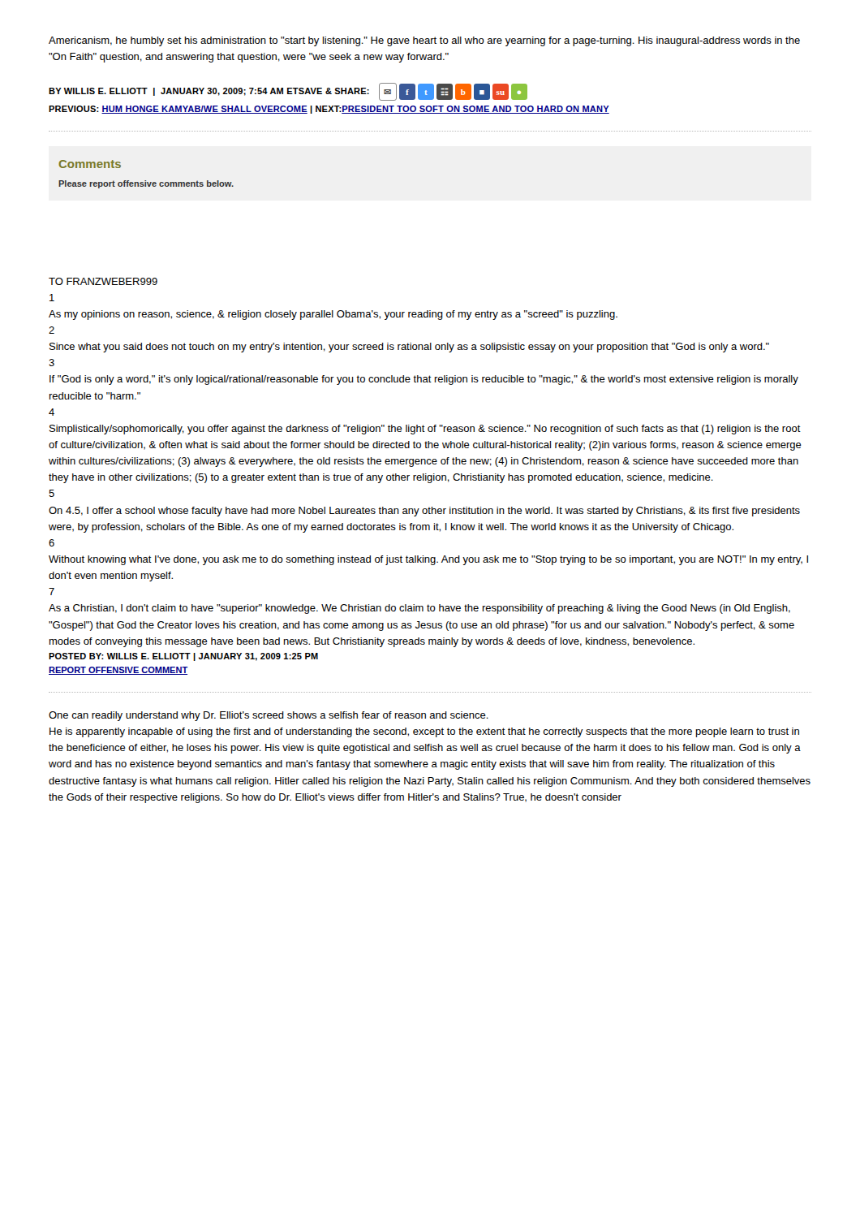Americanism, he humbly set his administration to "start by listening." He gave heart to all who are yearning for a page-turning. His inaugural-address words in the "On Faith" question, and answering that question, were "we seek a new way forward."
BY WILLIS E. ELLIOTT | JANUARY 30, 2009; 7:54 AM ETSAVE & SHARE: ✉ft☷b■su●
PREVIOUS: HUM HONGE KAMYAB/WE SHALL OVERCOME | NEXT:PRESIDENT TOO SOFT ON SOME AND TOO HARD ON MANY
Comments
Please report offensive comments below.
TO FRANZWEBER999
1
As my opinions on reason, science, & religion closely parallel Obama's, your reading of my entry as a "screed" is puzzling.
2
Since what you said does not touch on my entry's intention, your screed is rational only as a solipsistic essay on your proposition that "God is only a word."
3
If "God is only a word," it's only logical/rational/reasonable for you to conclude that religion is reducible to "magic," & the world's most extensive religion is morally reducible to "harm."
4
Simplistically/sophomorically, you offer against the darkness of "religion" the light of "reason & science." No recognition of such facts as that (1) religion is the root of culture/civilization, & often what is said about the former should be directed to the whole cultural-historical reality; (2)in various forms, reason & science emerge within cultures/civilizations; (3) always & everywhere, the old resists the emergence of the new; (4) in Christendom, reason & science have succeeded more than they have in other civilizations; (5) to a greater extent than is true of any other religion, Christianity has promoted education, science, medicine.
5
On 4.5, I offer a school whose faculty have had more Nobel Laureates than any other institution in the world. It was started by Christians, & its first five presidents were, by profession, scholars of the Bible. As one of my earned doctorates is from it, I know it well. The world knows it as the University of Chicago.
6
Without knowing what I've done, you ask me to do something instead of just talking. And you ask me to "Stop trying to be so important, you are NOT!" In my entry, I don't even mention myself.
7
As a Christian, I don't claim to have "superior" knowledge. We Christian do claim to have the responsibility of preaching & living the Good News (in Old English, "Gospel") that God the Creator loves his creation, and has come among us as Jesus (to use an old phrase) "for us and our salvation." Nobody's perfect, & some modes of conveying this message have been bad news. But Christianity spreads mainly by words & deeds of love, kindness, benevolence.
POSTED BY: WILLIS E. ELLIOTT | JANUARY 31, 2009 1:25 PM
REPORT OFFENSIVE COMMENT
One can readily understand why Dr. Elliot's screed shows a selfish fear of reason and science.
He is apparently incapable of using the first and of understanding the second, except to the extent that he correctly suspects that the more people learn to trust in the beneficience of either, he loses his power. His view is quite egotistical and selfish as well as cruel because of the harm it does to his fellow man. God is only a word and has no existence beyond semantics and man's fantasy that somewhere a magic entity exists that will save him from reality. The ritualization of this destructive fantasy is what humans call religion. Hitler called his religion the Nazi Party, Stalin called his religion Communism. And they both considered themselves the Gods of their respective religions. So how do Dr. Elliot's views differ from Hitler's and Stalins? True, he doesn't consider